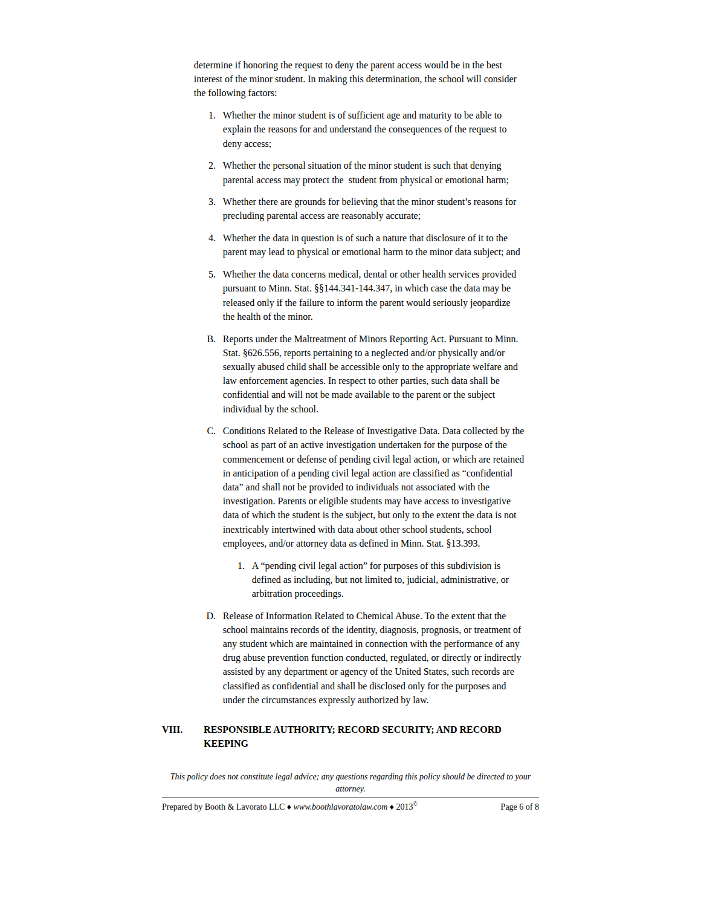determine if honoring the request to deny the parent access would be in the best interest of the minor student. In making this determination, the school will consider the following factors:
Whether the minor student is of sufficient age and maturity to be able to explain the reasons for and understand the consequences of the request to deny access;
Whether the personal situation of the minor student is such that denying parental access may protect the student from physical or emotional harm;
Whether there are grounds for believing that the minor student’s reasons for precluding parental access are reasonably accurate;
Whether the data in question is of such a nature that disclosure of it to the parent may lead to physical or emotional harm to the minor data subject; and
Whether the data concerns medical, dental or other health services provided pursuant to Minn. Stat. §§144.341-144.347, in which case the data may be released only if the failure to inform the parent would seriously jeopardize the health of the minor.
Reports under the Maltreatment of Minors Reporting Act. Pursuant to Minn. Stat. §626.556, reports pertaining to a neglected and/or physically and/or sexually abused child shall be accessible only to the appropriate welfare and law enforcement agencies. In respect to other parties, such data shall be confidential and will not be made available to the parent or the subject individual by the school.
Conditions Related to the Release of Investigative Data. Data collected by the school as part of an active investigation undertaken for the purpose of the commencement or defense of pending civil legal action, or which are retained in anticipation of a pending civil legal action are classified as “confidential data” and shall not be provided to individuals not associated with the investigation. Parents or eligible students may have access to investigative data of which the student is the subject, but only to the extent the data is not inextricably intertwined with data about other school students, school employees, and/or attorney data as defined in Minn. Stat. §13.393.
A “pending civil legal action” for purposes of this subdivision is defined as including, but not limited to, judicial, administrative, or arbitration proceedings.
Release of Information Related to Chemical Abuse. To the extent that the school maintains records of the identity, diagnosis, prognosis, or treatment of any student which are maintained in connection with the performance of any drug abuse prevention function conducted, regulated, or directly or indirectly assisted by any department or agency of the United States, such records are classified as confidential and shall be disclosed only for the purposes and under the circumstances expressly authorized by law.
VIII. Responsible Authority; Record Security; and Record Keeping
This policy does not constitute legal advice; any questions regarding this policy should be directed to your attorney.
Prepared by Booth & Lavorato LLC ♦ www.boothlavoratolaw.com ♦ 2013© Page 6 of 8